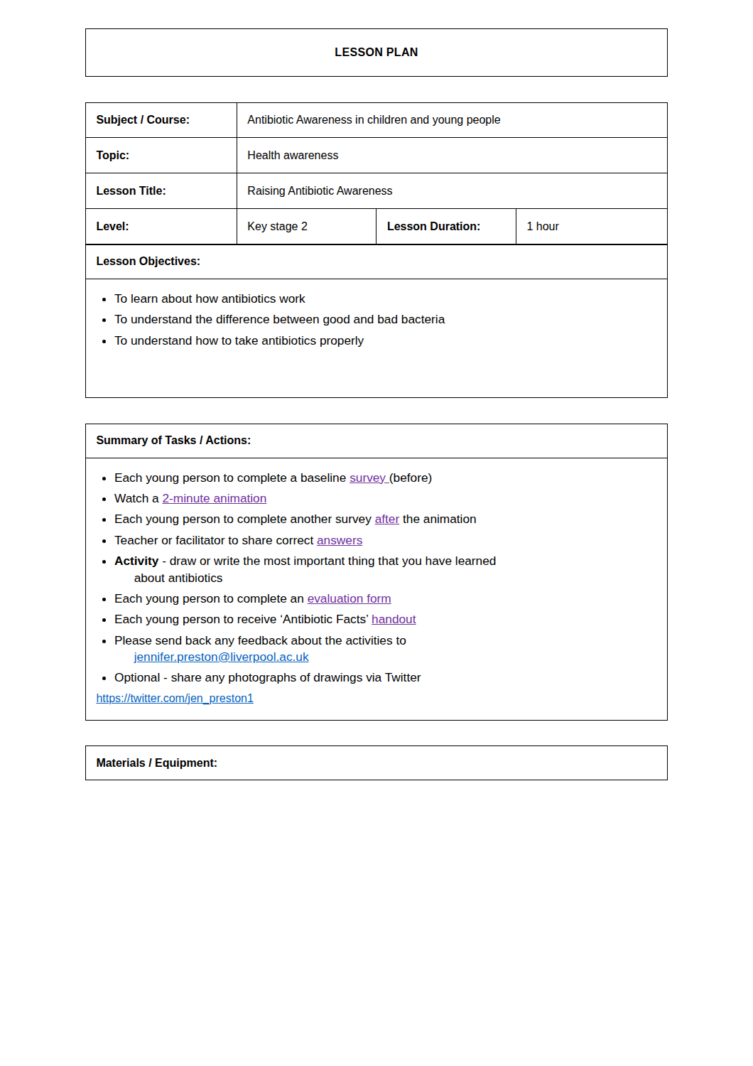LESSON PLAN
| Subject / Course: | Antibiotic Awareness in children and young people |
| Topic: | Health awareness |
| Lesson Title: | Raising Antibiotic Awareness |
| Level: | Key stage 2 | Lesson Duration: | 1 hour |
Lesson Objectives:
To learn about how antibiotics work
To understand the difference between good and bad bacteria
To understand how to take antibiotics properly
Summary of Tasks / Actions:
Each young person to complete a baseline survey (before)
Watch a 2-minute animation
Each young person to complete another survey after the animation
Teacher or facilitator to share correct answers
Activity - draw or write the most important thing that you have learned
about antibiotics
Each young person to complete an evaluation form
Each young person to receive ‘Antibiotic Facts’ handout
Please send back any feedback about the activities to
jennifer.preston@liverpool.ac.uk
Optional - share any photographs of drawings via Twitter
https://twitter.com/jen_preston1
Materials / Equipment: